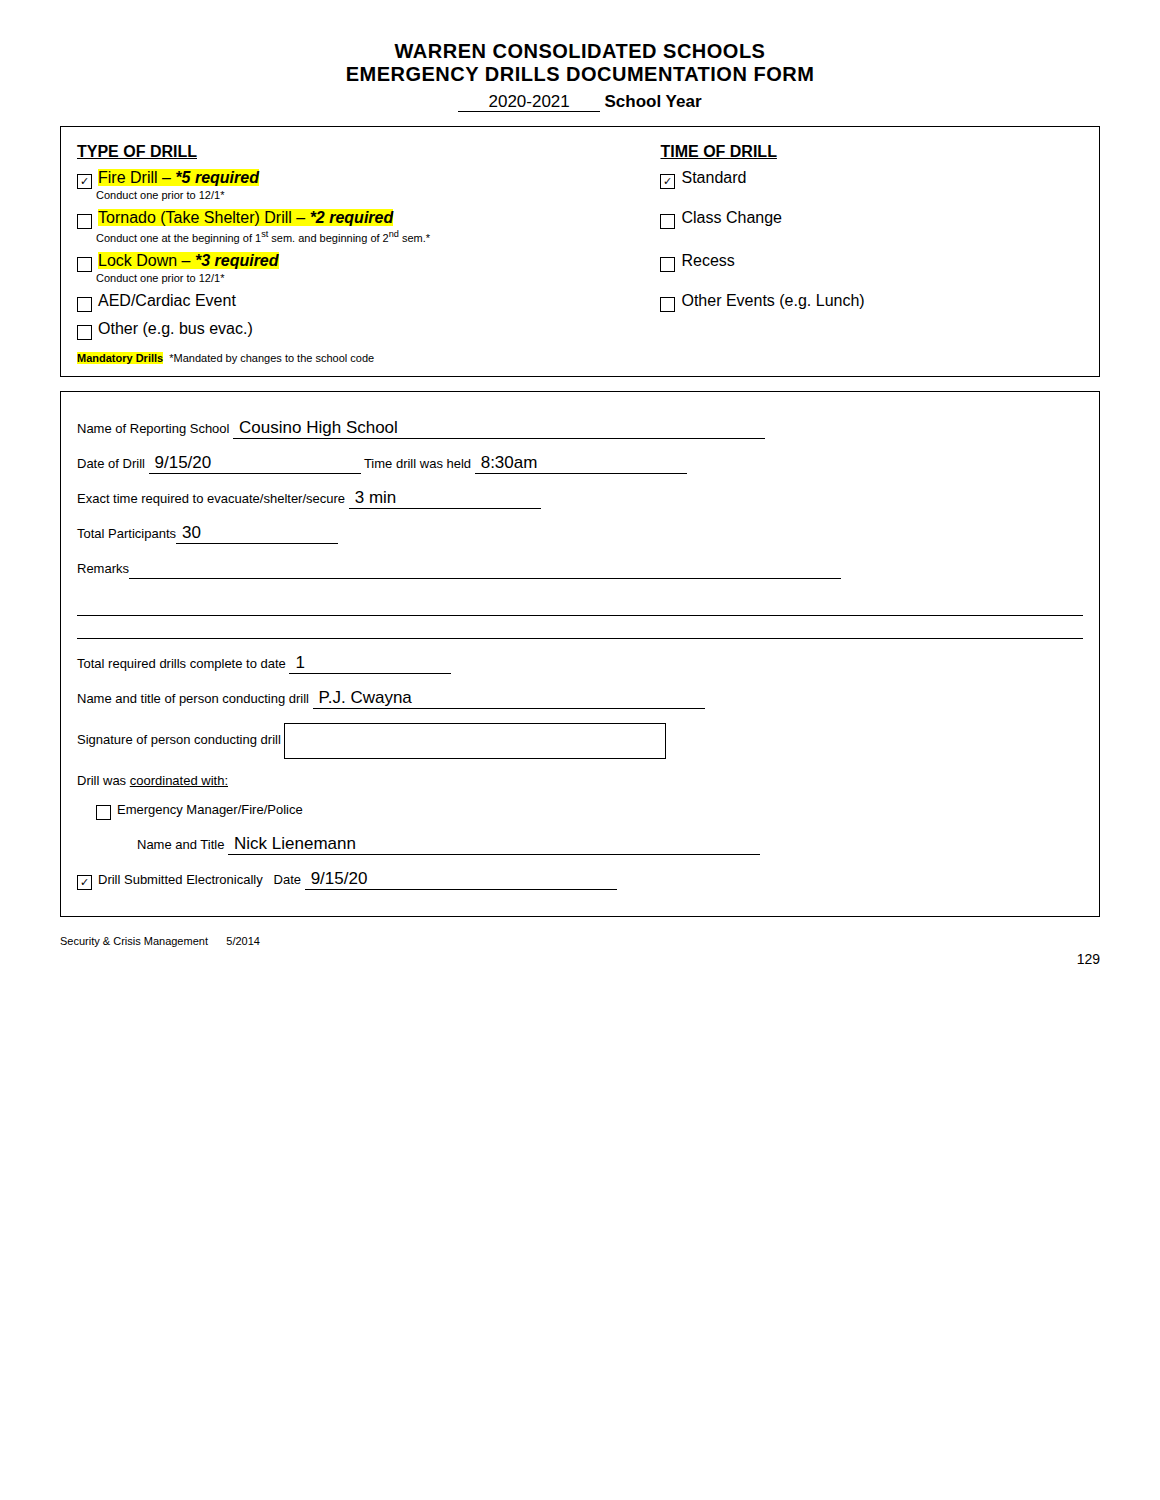WARREN CONSOLIDATED SCHOOLS
EMERGENCY DRILLS DOCUMENTATION FORM
2020-2021 School Year
| TYPE OF DRILL | TIME OF DRILL |
| ✓ Fire Drill – *5 required Conduct one prior to 12/1* | ✓ Standard |
| Tornado (Take Shelter) Drill – *2 required Conduct one at the beginning of 1 st sem. and beginning of 2 nd sem.* | Class Change |
| Lock Down – *3 required Conduct one prior to 12/1* | Recess |
| AED/Cardiac Event | Other Events (e.g. Lunch) |
| Other (e.g. bus evac.) | |
Mandatory Drills *Mandated by changes to the school code
Name of Reporting School Cousino High School
Date of Drill 9/15/20 Time drill was held 8:30am
Exact time required to evacuate/shelter/secure 3 min
Total Participants30
Remarks
Total required drills complete to date 1
Name and title of person conducting drill P.J. Cwayna
Signature of person conducting drill
Drill was coordinated with:
Emergency Manager/Fire/Police
Name and Title Nick Lienemann
✓Drill Submitted Electronically Date 9/15/20
Security & Crisis Management 5/2014
129